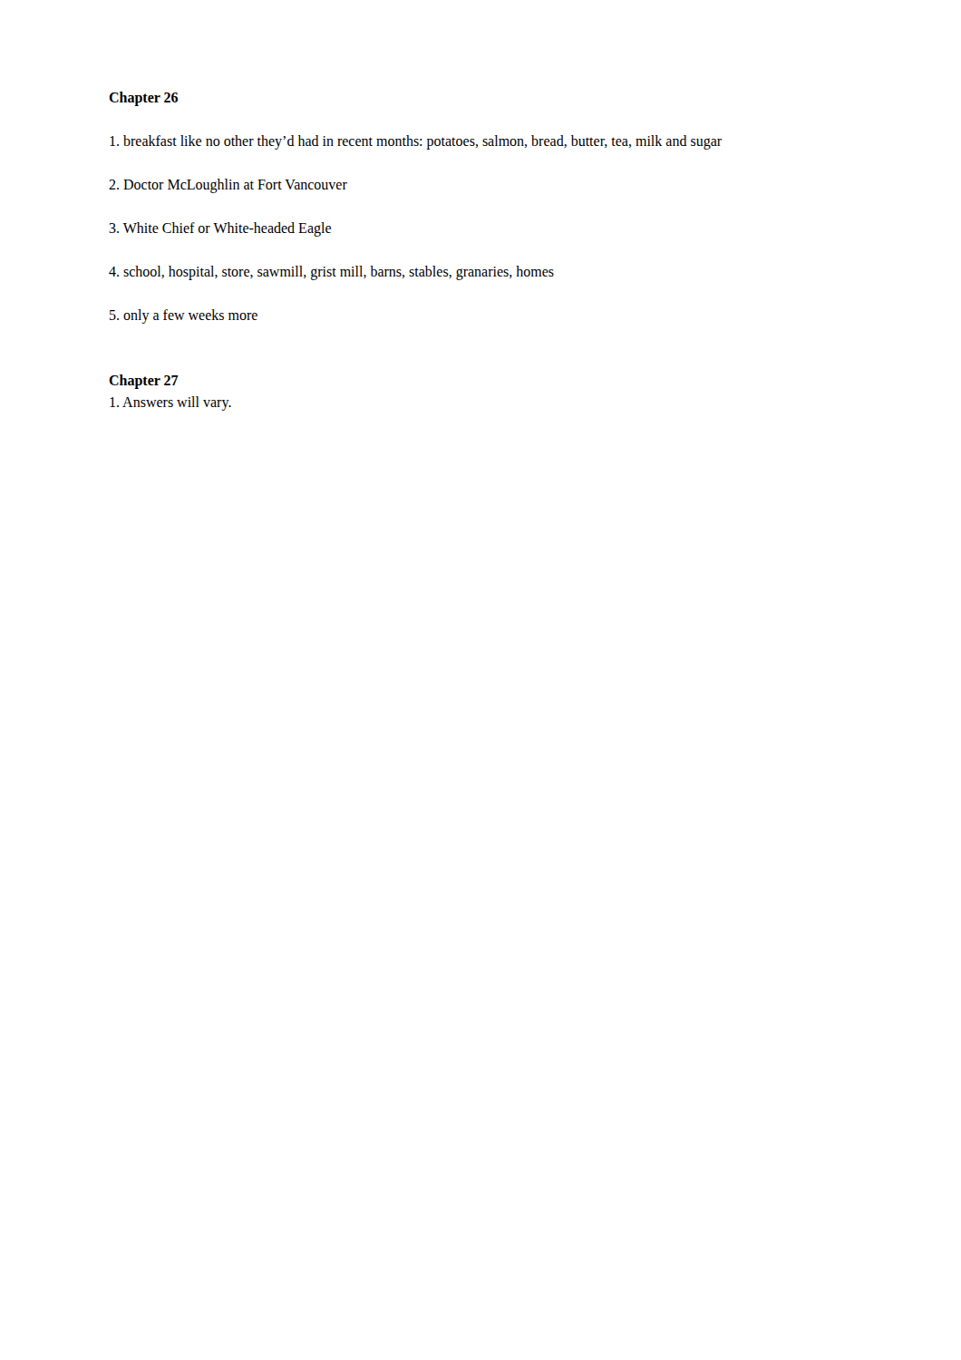Chapter 26
1. breakfast like no other they’d had in recent months: potatoes, salmon, bread, butter, tea, milk and sugar
2. Doctor McLoughlin at Fort Vancouver
3. White Chief or White-headed Eagle
4. school, hospital, store, sawmill, grist mill, barns, stables, granaries, homes
5. only a few weeks more
Chapter 27
1. Answers will vary.